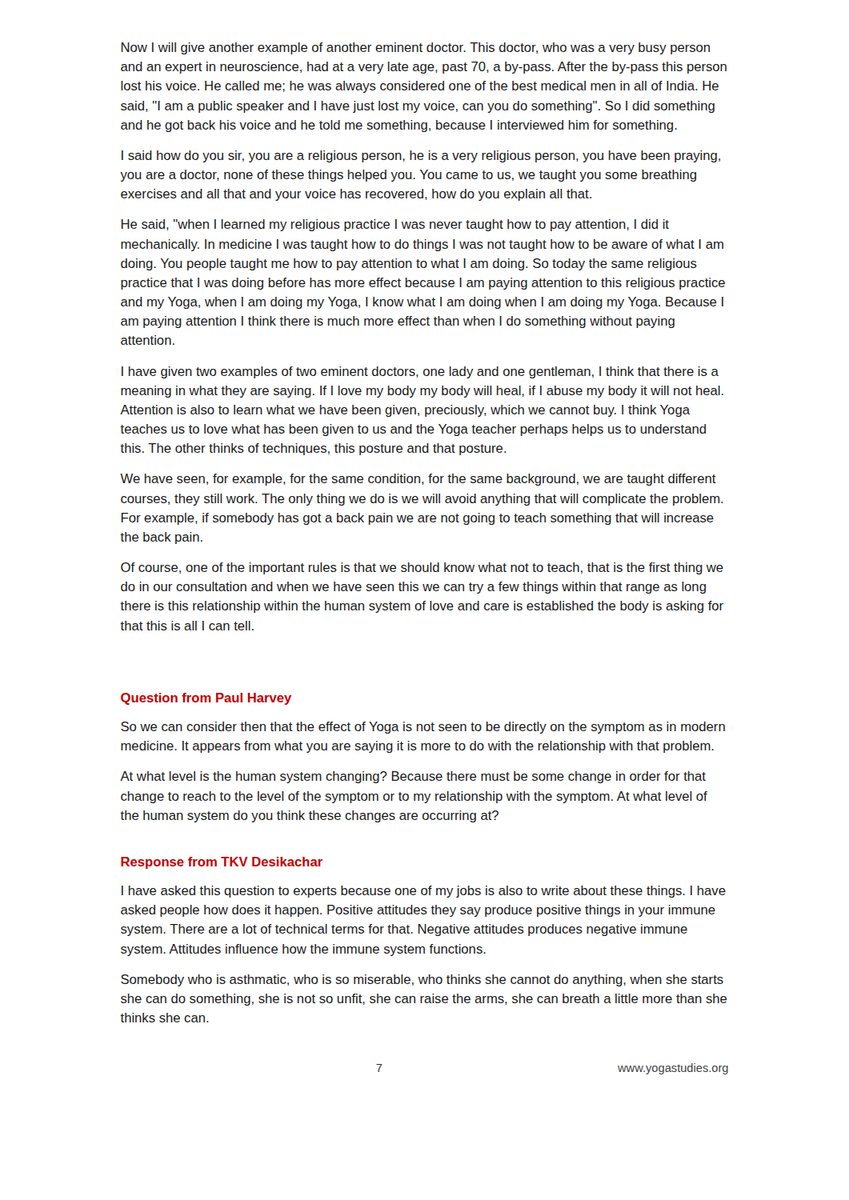Now I will give another example of another eminent doctor. This doctor, who was a very busy person and an expert in neuroscience, had at a very late age, past 70, a by-pass. After the by-pass this person lost his voice. He called me; he was always considered one of the best medical men in all of India. He said, "I am a public speaker and I have just lost my voice, can you do something". So I did something and he got back his voice and he told me something, because I interviewed him for something.
I said how do you sir, you are a religious person, he is a very religious person, you have been praying, you are a doctor, none of these things helped you. You came to us, we taught you some breathing exercises and all that and your voice has recovered, how do you explain all that.
He said, "when I learned my religious practice I was never taught how to pay attention, I did it mechanically. In medicine I was taught how to do things I was not taught how to be aware of what I am doing. You people taught me how to pay attention to what I am doing. So today the same religious practice that I was doing before has more effect because I am paying attention to this religious practice and my Yoga, when I am doing my Yoga, I know what I am doing when I am doing my Yoga. Because I am paying attention I think there is much more effect than when I do something without paying attention.
I have given two examples of two eminent doctors, one lady and one gentleman, I think that there is a meaning in what they are saying. If I love my body my body will heal, if I abuse my body it will not heal. Attention is also to learn what we have been given, preciously, which we cannot buy. I think Yoga teaches us to love what has been given to us and the Yoga teacher perhaps helps us to understand this. The other thinks of techniques, this posture and that posture.
We have seen, for example, for the same condition, for the same background, we are taught different courses, they still work. The only thing we do is we will avoid anything that will complicate the problem. For example, if somebody has got a back pain we are not going to teach something that will increase the back pain.
Of course, one of the important rules is that we should know what not to teach, that is the first thing we do in our consultation and when we have seen this we can try a few things within that range as long there is this relationship within the human system of love and care is established the body is asking for that this is all I can tell.
Question from Paul Harvey
So we can consider then that the effect of Yoga is not seen to be directly on the symptom as in modern medicine. It appears from what you are saying it is more to do with the relationship with that problem.
At what level is the human system changing? Because there must be some change in order for that change to reach to the level of the symptom or to my relationship with the symptom. At what level of the human system do you think these changes are occurring at?
Response from TKV Desikachar
I have asked this question to experts because one of my jobs is also to write about these things. I have asked people how does it happen. Positive attitudes they say produce positive things in your immune system. There are a lot of technical terms for that. Negative attitudes produces negative immune system. Attitudes influence how the immune system functions.
Somebody who is asthmatic, who is so miserable, who thinks she cannot do anything, when she starts she can do something, she is not so unfit, she can raise the arms, she can breath a little more than she thinks she can.
7 www.yogastudies.org